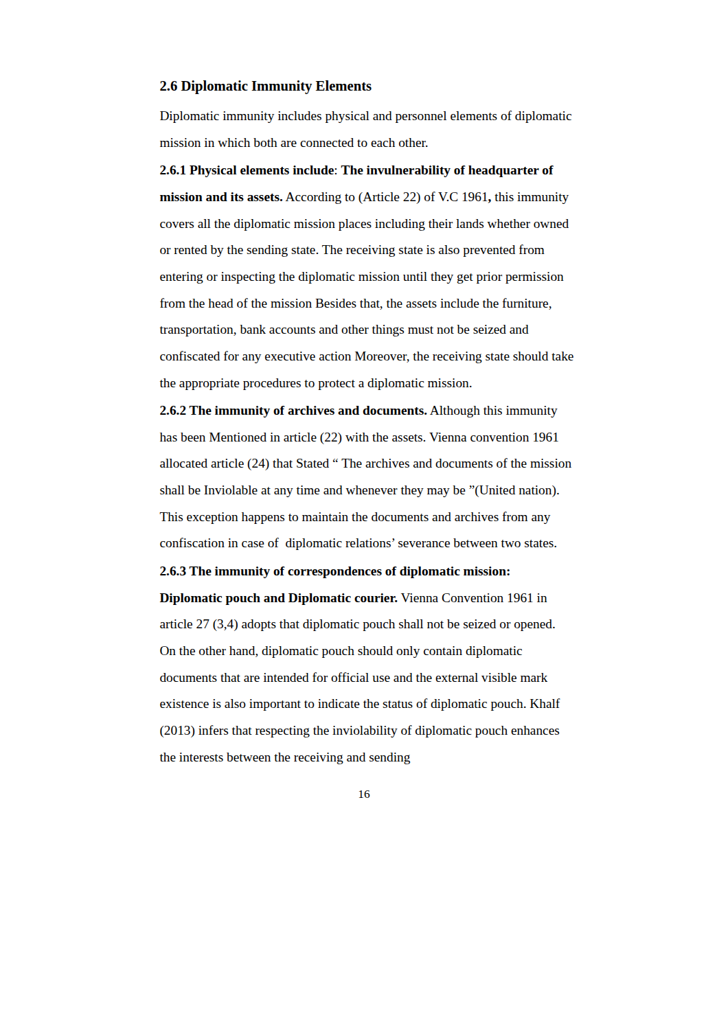2.6 Diplomatic Immunity Elements
Diplomatic immunity includes physical and personnel elements of diplomatic mission in which both are connected to each other.
2.6.1 Physical elements include: The invulnerability of headquarter of mission and its assets. According to (Article 22) of V.C 1961, this immunity covers all the diplomatic mission places including their lands whether owned or rented by the sending state. The receiving state is also prevented from entering or inspecting the diplomatic mission until they get prior permission from the head of the mission Besides that, the assets include the furniture, transportation, bank accounts and other things must not be seized and confiscated for any executive action Moreover, the receiving state should take the appropriate procedures to protect a diplomatic mission.
2.6.2 The immunity of archives and documents. Although this immunity has been Mentioned in article (22) with the assets. Vienna convention 1961 allocated article (24) that Stated “ The archives and documents of the mission shall be Inviolable at any time and whenever they may be ”(United nation). This exception happens to maintain the documents and archives from any confiscation in case of diplomatic relations’ severance between two states.
2.6.3 The immunity of correspondences of diplomatic mission: Diplomatic pouch and Diplomatic courier. Vienna Convention 1961 in article 27 (3,4) adopts that diplomatic pouch shall not be seized or opened. On the other hand, diplomatic pouch should only contain diplomatic documents that are intended for official use and the external visible mark existence is also important to indicate the status of diplomatic pouch. Khalf (2013) infers that respecting the inviolability of diplomatic pouch enhances the interests between the receiving and sending
16